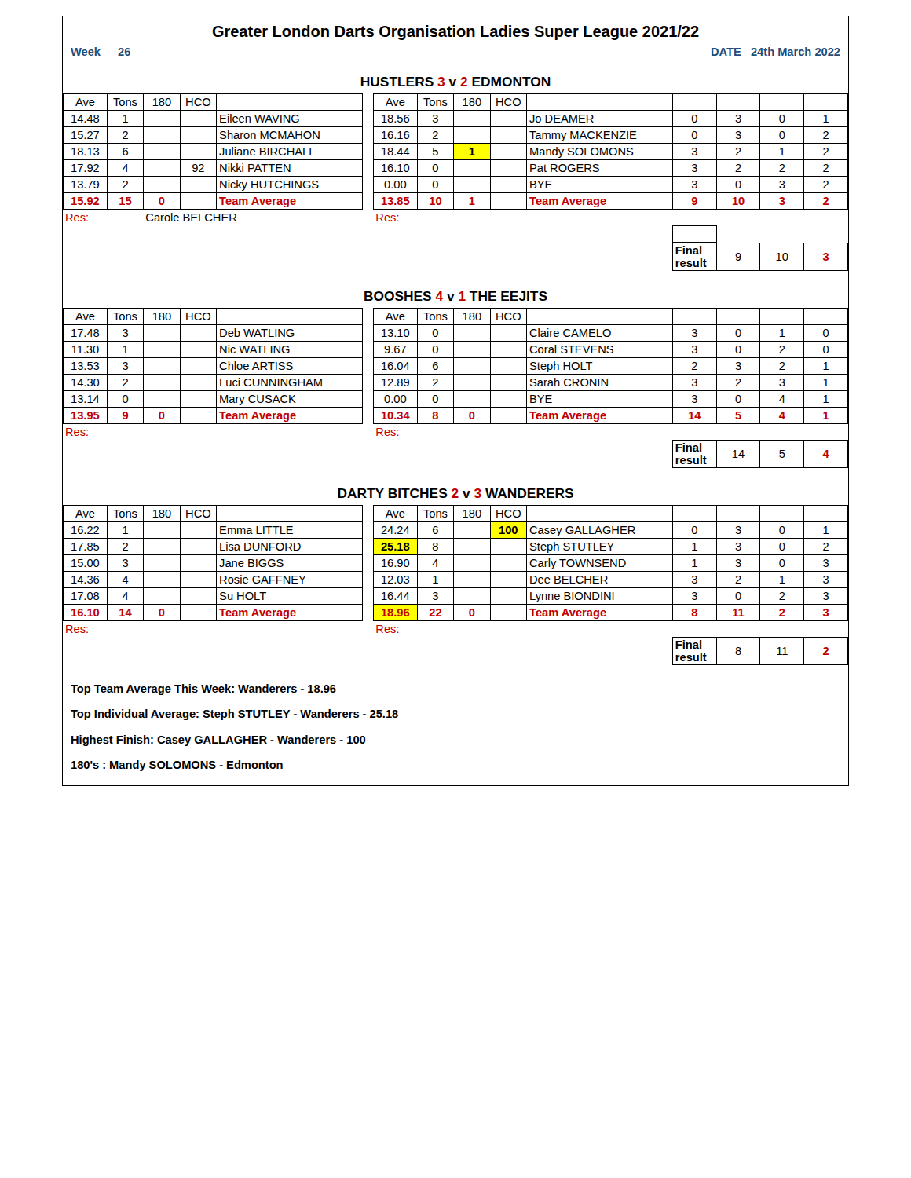Greater London Darts Organisation Ladies Super League 2021/22
Week 26
DATE 24th March 2022
HUSTLERS 3 v 2 EDMONTON
| Ave | Tons | 180 | HCO | | | Ave | Tons | 180 | HCO | | | | | |
| 14.48 | 1 | | | Eileen WAVING | | 18.56 | 3 | | | Jo DEAMER | 0 | 3 | 0 | 1 |
| 15.27 | 2 | | | Sharon MCMAHON | | 16.16 | 2 | | | Tammy MACKENZIE | 0 | 3 | 0 | 2 |
| 18.13 | 6 | | | Juliane BIRCHALL | | 18.44 | 5 | 1 | | Mandy SOLOMONS | 3 | 2 | 1 | 2 |
| 17.92 | 4 | | 92 | Nikki PATTEN | | 16.10 | 0 | | | Pat ROGERS | 3 | 2 | 2 | 2 |
| 13.79 | 2 | | | Nicky HUTCHINGS | | 0.00 | 0 | | | BYE | 3 | 0 | 3 | 2 |
| 15.92 | 15 | 0 | | Team Average | | 13.85 | 10 | 1 | | Team Average | 9 | 10 | 3 | 2 |
| Res: | Carole BELCHER | | Res: | | | | | |
| | | | Final result | 9 | 10 | 3 |
BOOSHES 4 v 1 THE EEJITS
| Ave | Tons | 180 | HCO | | | Ave | Tons | 180 | HCO | | | | | |
| 17.48 | 3 | | | Deb WATLING | | 13.10 | 0 | | | Claire CAMELO | 3 | 0 | 1 | 0 |
| 11.30 | 1 | | | Nic WATLING | | 9.67 | 0 | | | Coral STEVENS | 3 | 0 | 2 | 0 |
| 13.53 | 3 | | | Chloe ARTISS | | 16.04 | 6 | | | Steph HOLT | 2 | 3 | 2 | 1 |
| 14.30 | 2 | | | Luci CUNNINGHAM | | 12.89 | 2 | | | Sarah CRONIN | 3 | 2 | 3 | 1 |
| 13.14 | 0 | | | Mary CUSACK | | 0.00 | 0 | | | BYE | 3 | 0 | 4 | 1 |
| 13.95 | 9 | 0 | | Team Average | | 10.34 | 8 | 0 | | Team Average | 14 | 5 | 4 | 1 |
| Res: | | | Res: | | | | | |
| | | | Final result | 14 | 5 | 4 |
DARTY BITCHES 2 v 3 WANDERERS
| Ave | Tons | 180 | HCO | | | Ave | Tons | 180 | HCO | | | | | |
| 16.22 | 1 | | | Emma LITTLE | | 24.24 | 6 | | 100 | Casey GALLAGHER | 0 | 3 | 0 | 1 |
| 17.85 | 2 | | | Lisa DUNFORD | | 25.18 | 8 | | | Steph STUTLEY | 1 | 3 | 0 | 2 |
| 15.00 | 3 | | | Jane BIGGS | | 16.90 | 4 | | | Carly TOWNSEND | 1 | 3 | 0 | 3 |
| 14.36 | 4 | | | Rosie GAFFNEY | | 12.03 | 1 | | | Dee BELCHER | 3 | 2 | 1 | 3 |
| 17.08 | 4 | | | Su HOLT | | 16.44 | 3 | | | Lynne BIONDINI | 3 | 0 | 2 | 3 |
| 16.10 | 14 | 0 | | Team Average | | 18.96 | 22 | 0 | | Team Average | 8 | 11 | 2 | 3 |
| Res: | | | Res: | | | | | |
| | | | Final result | 8 | 11 | 2 |
Top Team Average This Week: Wanderers - 18.96
Top Individual Average: Steph STUTLEY - Wanderers - 25.18
Highest Finish: Casey GALLAGHER - Wanderers - 100
180's : Mandy SOLOMONS - Edmonton